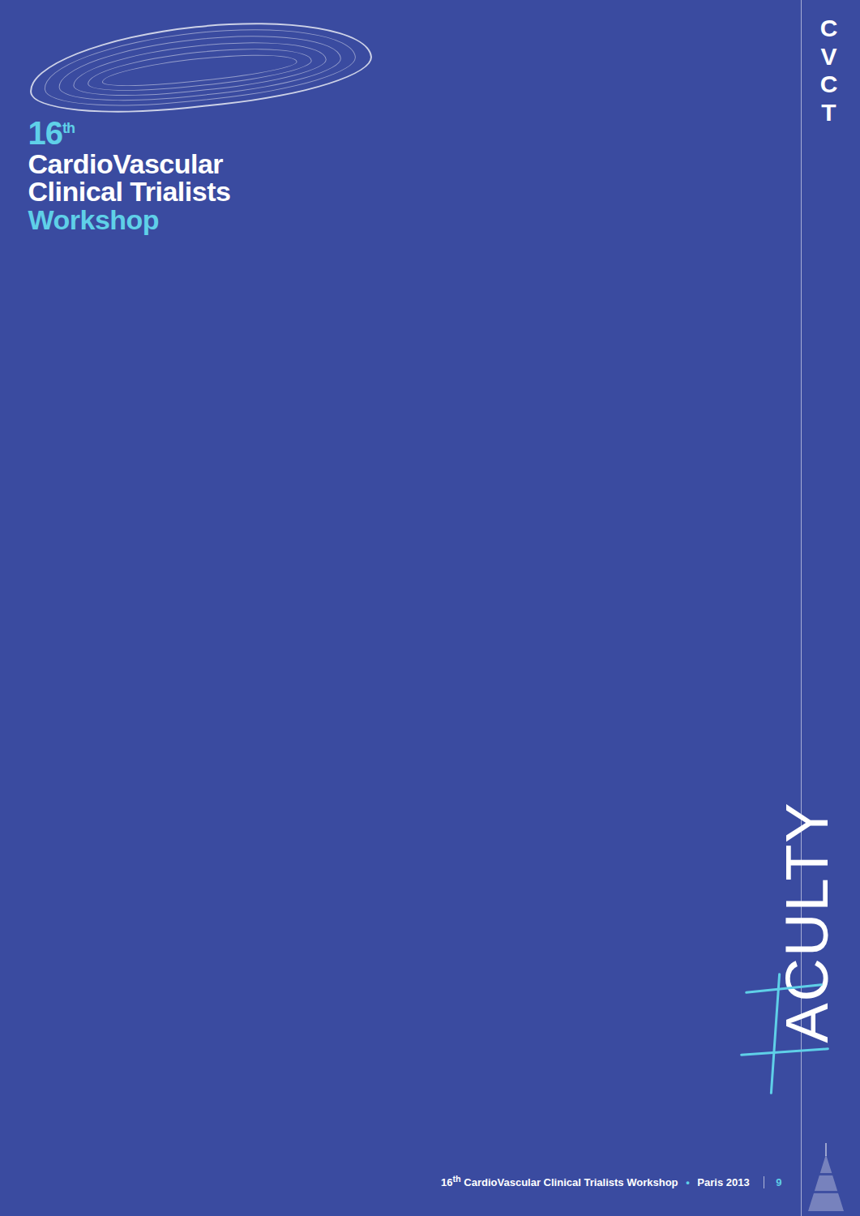C V C T
16th
CardioVascular
Clinical Trialists
Workshop
ACULTY
16th CardioVascular Clinical Trialists Workshop • Paris 2013 9